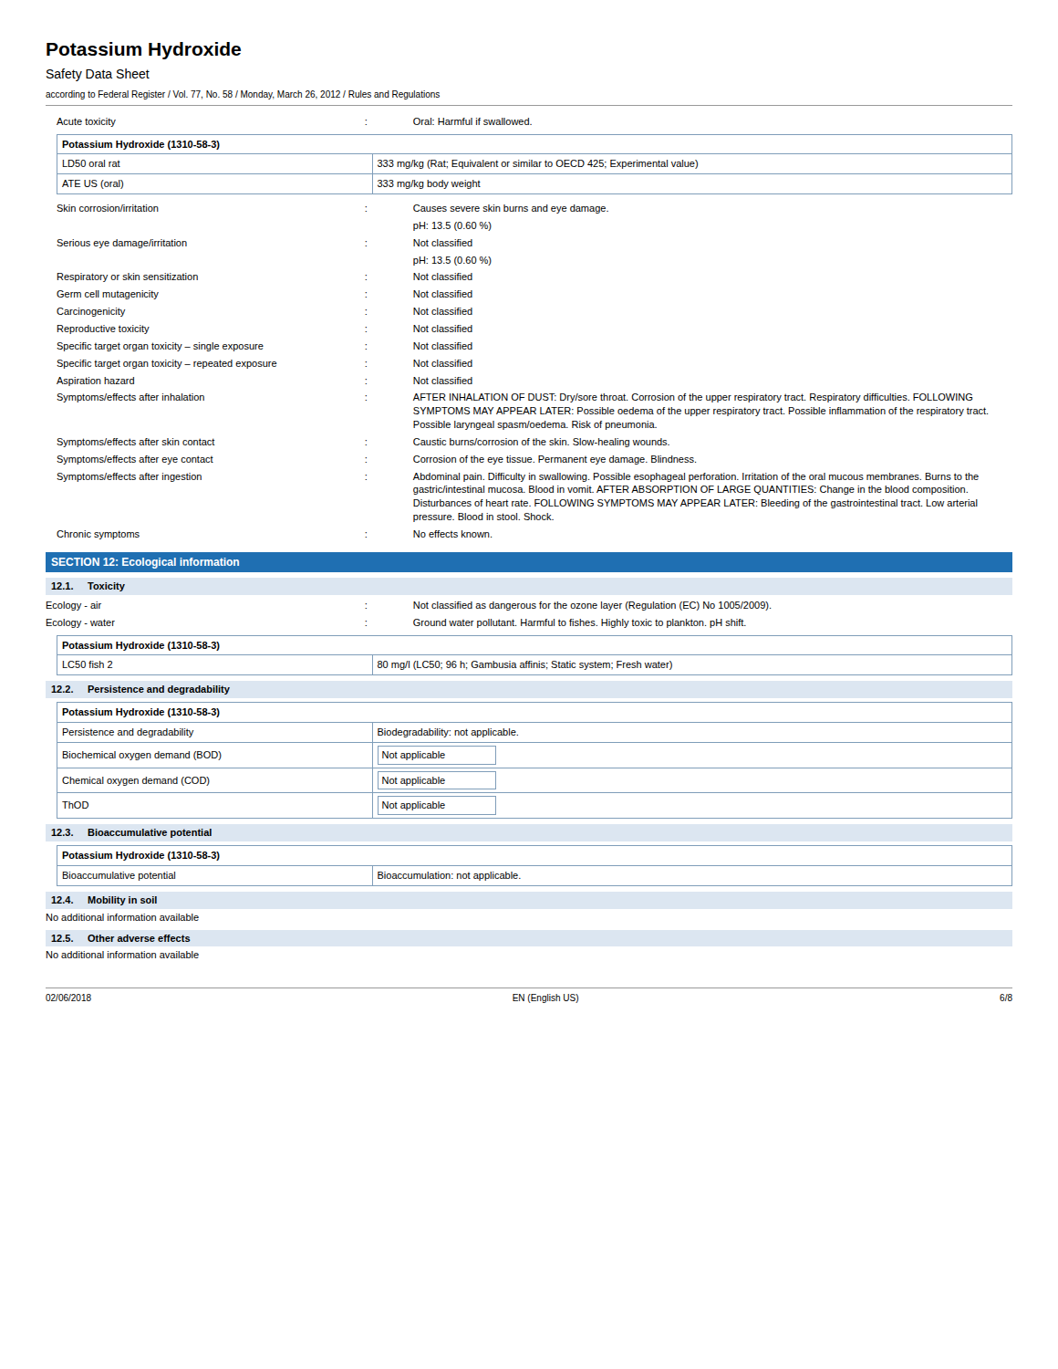Potassium Hydroxide
Safety Data Sheet
according to Federal Register / Vol. 77, No. 58 / Monday, March 26, 2012 / Rules and Regulations
| Acute toxicity | : | Oral: Harmful if swallowed. |
| Potassium Hydroxide (1310-58-3) |
| LD50 oral rat | 333 mg/kg (Rat; Equivalent or similar to OECD 425; Experimental value) |
| ATE US (oral) | 333 mg/kg body weight |
| Skin corrosion/irritation | : | Causes severe skin burns and eye damage. |
| | | pH: 13.5 (0.60 %) |
| Serious eye damage/irritation | : | Not classified |
| | | pH: 13.5 (0.60 %) |
| Respiratory or skin sensitization | : | Not classified |
| Germ cell mutagenicity | : | Not classified |
| Carcinogenicity | : | Not classified |
| Reproductive toxicity | : | Not classified |
| Specific target organ toxicity – single exposure | : | Not classified |
| Specific target organ toxicity – repeated exposure | : | Not classified |
| Aspiration hazard | : | Not classified |
| Symptoms/effects after inhalation | : | AFTER INHALATION OF DUST: Dry/sore throat. Corrosion of the upper respiratory tract. Respiratory difficulties. FOLLOWING SYMPTOMS MAY APPEAR LATER: Possible oedema of the upper respiratory tract. Possible inflammation of the respiratory tract. Possible laryngeal spasm/oedema. Risk of pneumonia. |
| Symptoms/effects after skin contact | : | Caustic burns/corrosion of the skin. Slow-healing wounds. |
| Symptoms/effects after eye contact | : | Corrosion of the eye tissue. Permanent eye damage. Blindness. |
| Symptoms/effects after ingestion | : | Abdominal pain. Difficulty in swallowing. Possible esophageal perforation. Irritation of the oral mucous membranes. Burns to the gastric/intestinal mucosa. Blood in vomit. AFTER ABSORPTION OF LARGE QUANTITIES: Change in the blood composition. Disturbances of heart rate. FOLLOWING SYMPTOMS MAY APPEAR LATER: Bleeding of the gastrointestinal tract. Low arterial pressure. Blood in stool. Shock. |
| Chronic symptoms | : | No effects known. |
SECTION 12: Ecological information
12.1. Toxicity
| Ecology - air | : | Not classified as dangerous for the ozone layer (Regulation (EC) No 1005/2009). |
| Ecology - water | : | Ground water pollutant. Harmful to fishes. Highly toxic to plankton. pH shift. |
| Potassium Hydroxide (1310-58-3) |
| LC50 fish 2 | 80 mg/l (LC50; 96 h; Gambusia affinis; Static system; Fresh water) |
12.2. Persistence and degradability
| Potassium Hydroxide (1310-58-3) |
| Persistence and degradability | Biodegradability: not applicable. |
| Biochemical oxygen demand (BOD) | Not applicable |
| Chemical oxygen demand (COD) | Not applicable |
| ThOD | Not applicable |
12.3. Bioaccumulative potential
| Potassium Hydroxide (1310-58-3) |
| Bioaccumulative potential | Bioaccumulation: not applicable. |
12.4. Mobility in soil
No additional information available
12.5. Other adverse effects
No additional information available
02/06/2018 EN (English US) 6/8